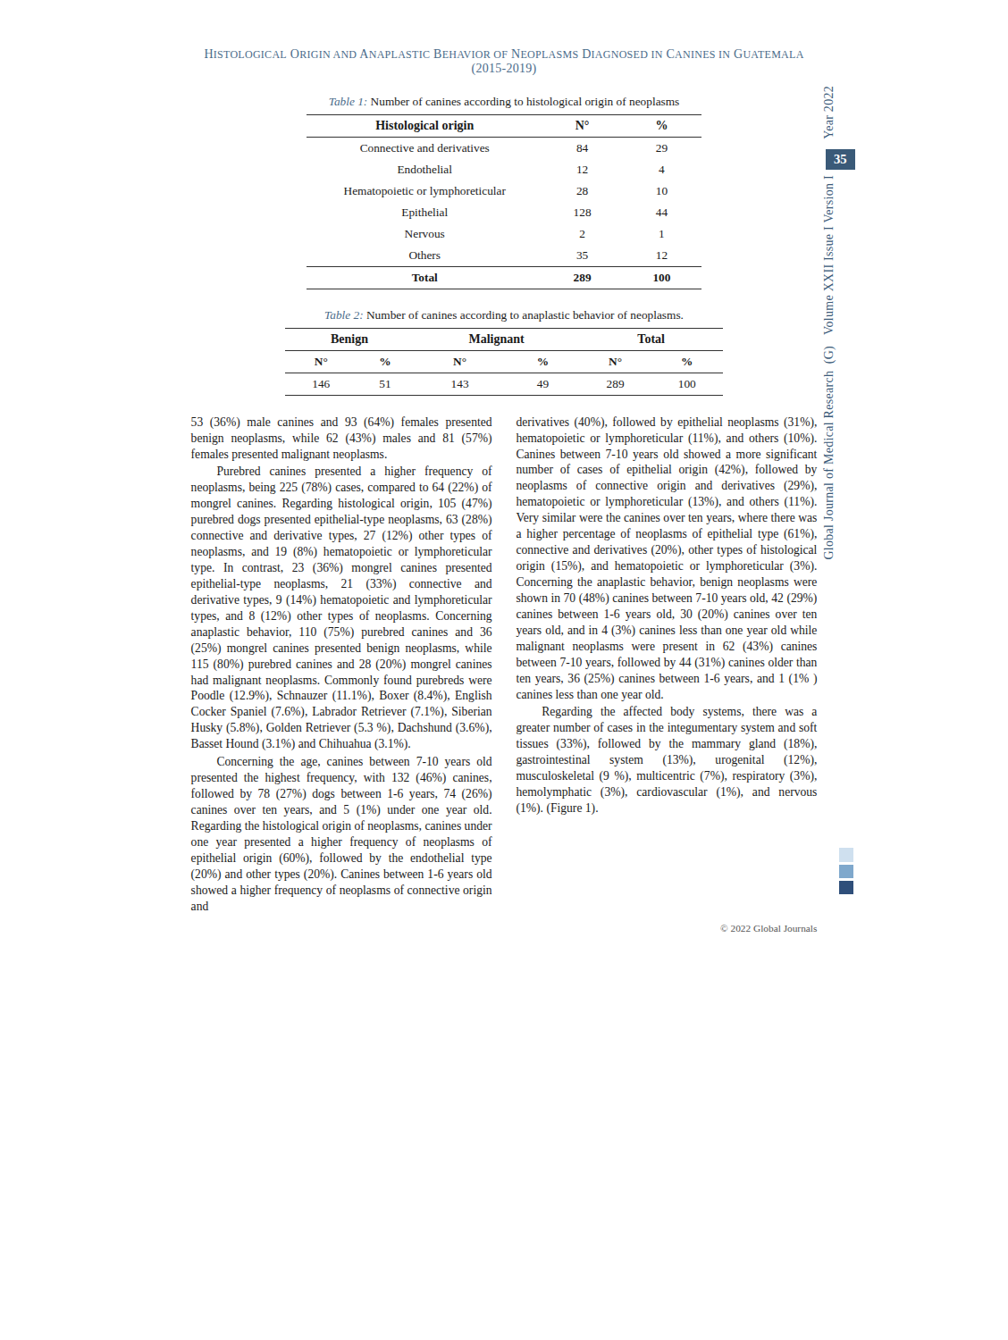HISTOLOGICAL ORIGIN AND ANAPLASTIC BEHAVIOR OF NEOPLASMS DIAGNOSED IN CANINES IN GUATEMALA (2015-2019)
Table 1: Number of canines according to histological origin of neoplasms
| Histological origin | N° | % |
| --- | --- | --- |
| Connective and derivatives | 84 | 29 |
| Endothelial | 12 | 4 |
| Hematopoietic or lymphoreticular | 28 | 10 |
| Epithelial | 128 | 44 |
| Nervous | 2 | 1 |
| Others | 35 | 12 |
| Total | 289 | 100 |
Table 2: Number of canines according to anaplastic behavior of neoplasms.
| Benign | Malignant | Total |
| --- | --- | --- |
| N° | % | N° | % | N° | % |
| 146 | 51 | 143 | 49 | 289 | 100 |
53 (36%) male canines and 93 (64%) females presented benign neoplasms, while 62 (43%) males and 81 (57%) females presented malignant neoplasms.
Purebred canines presented a higher frequency of neoplasms, being 225 (78%) cases, compared to 64 (22%) of mongrel canines. Regarding histological origin, 105 (47%) purebred dogs presented epithelial-type neoplasms, 63 (28%) connective and derivative types, 27 (12%) other types of neoplasms, and 19 (8%) hematopoietic or lymphoreticular type. In contrast, 23 (36%) mongrel canines presented epithelial-type neoplasms, 21 (33%) connective and derivative types, 9 (14%) hematopoietic and lymphoreticular types, and 8 (12%) other types of neoplasms. Concerning anaplastic behavior, 110 (75%) purebred canines and 36 (25%) mongrel canines presented benign neoplasms, while 115 (80%) purebred canines and 28 (20%) mongrel canines had malignant neoplasms. Commonly found purebreds were Poodle (12.9%), Schnauzer (11.1%), Boxer (8.4%), English Cocker Spaniel (7.6%), Labrador Retriever (7.1%), Siberian Husky (5.8%), Golden Retriever (5.3 %), Dachshund (3.6%), Basset Hound (3.1%) and Chihuahua (3.1%).
Concerning the age, canines between 7-10 years old presented the highest frequency, with 132 (46%) canines, followed by 78 (27%) dogs between 1-6 years, 74 (26%) canines over ten years, and 5 (1%) under one year old. Regarding the histological origin of neoplasms, canines under one year presented a higher frequency of neoplasms of epithelial origin (60%), followed by the endothelial type (20%) and other types (20%). Canines between 1-6 years old showed a higher frequency of neoplasms of connective origin and
derivatives (40%), followed by epithelial neoplasms (31%), hematopoietic or lymphoreticular (11%), and others (10%). Canines between 7-10 years old showed a more significant number of cases of epithelial origin (42%), followed by neoplasms of connective origin and derivatives (29%), hematopoietic or lymphoreticular (13%), and others (11%). Very similar were the canines over ten years, where there was a higher percentage of neoplasms of epithelial type (61%), connective and derivatives (20%), other types of histological origin (15%), and hematopoietic or lymphoreticular (3%). Concerning the anaplastic behavior, benign neoplasms were shown in 70 (48%) canines between 7-10 years old, 42 (29%) canines between 1-6 years old, 30 (20%) canines over ten years old, and in 4 (3%) canines less than one year old while malignant neoplasms were present in 62 (43%) canines between 7-10 years, followed by 44 (31%) canines older than ten years, 36 (25%) canines between 1-6 years, and 1 (1% ) canines less than one year old.
Regarding the affected body systems, there was a greater number of cases in the integumentary system and soft tissues (33%), followed by the mammary gland (18%), gastrointestinal system (13%), urogenital (12%), musculoskeletal (9 %), multicentric (7%), respiratory (3%), hemolymphatic (3%), cardiovascular (1%), and nervous (1%). (Figure 1).
Year 2022
35
Volume XXII Issue I Version I
Global Journal of Medical Research (G)
© 2022 Global Journals